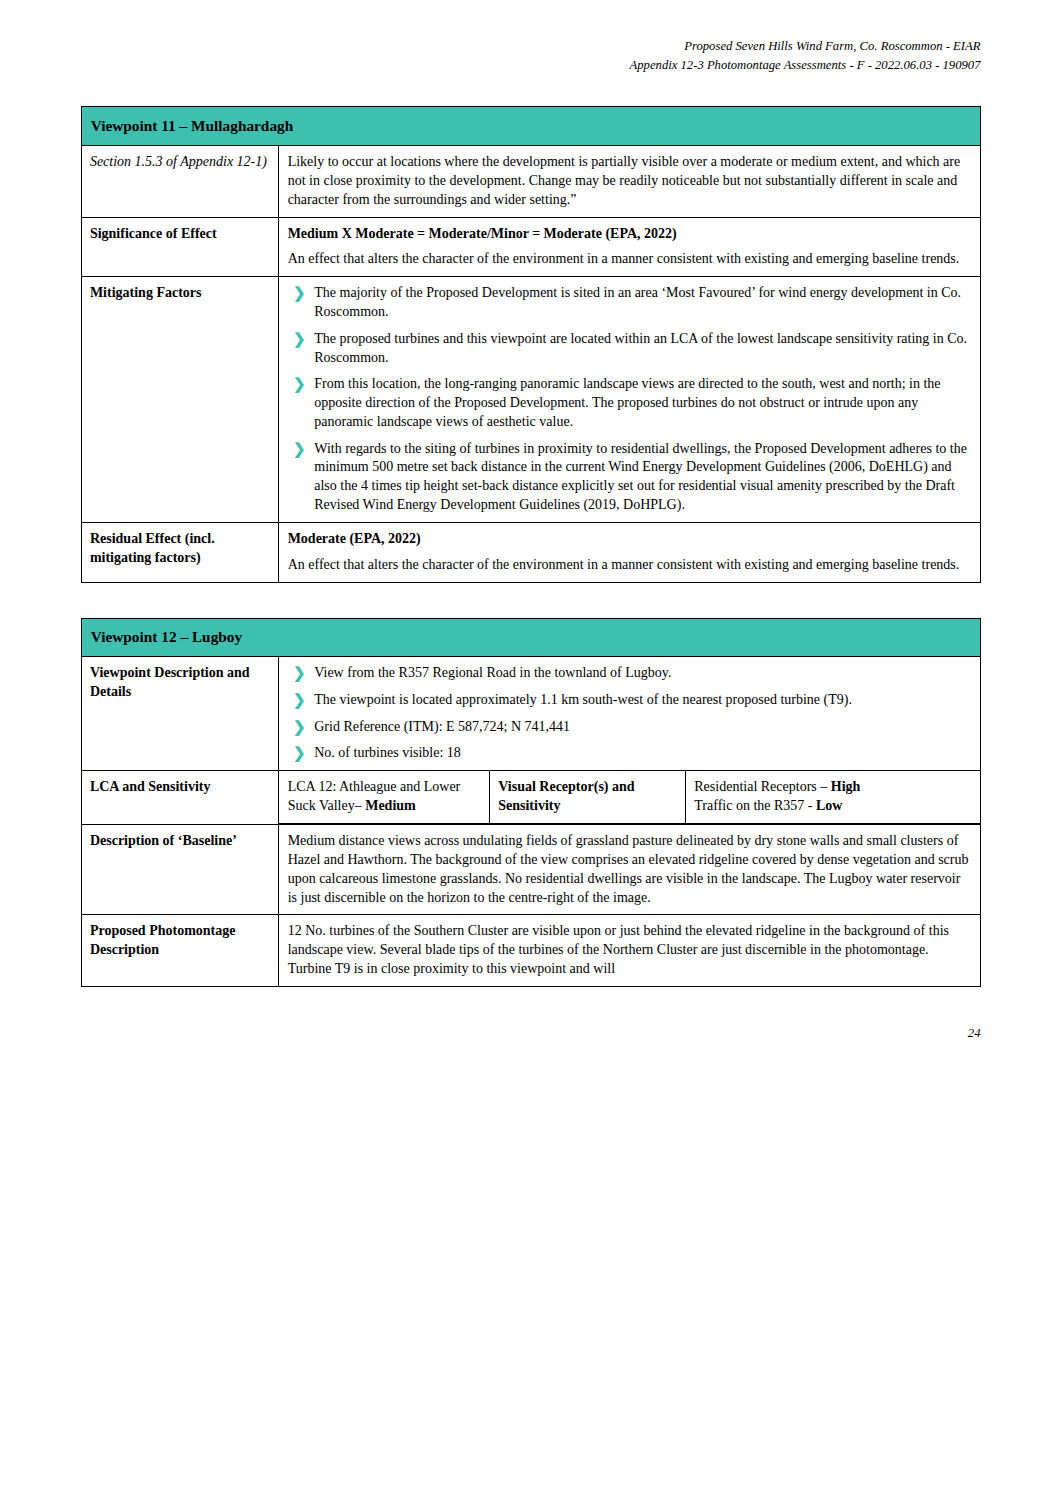Proposed Seven Hills Wind Farm, Co. Roscommon - EIAR
Appendix 12-3 Photomontage Assessments - F - 2022.06.03 - 190907
| Viewpoint 11 – Mullaghardagh |
| Section 1.5.3 of Appendix 12-1) | Likely to occur at locations where the development is partially visible over a moderate or medium extent, and which are not in close proximity to the development. Change may be readily noticeable but not substantially different in scale and character from the surroundings and wider setting.” |
| Significance of Effect | Medium X Moderate = Moderate/Minor = Moderate (EPA, 2022) An effect that alters the character of the environment in a manner consistent with existing and emerging baseline trends. |
| Mitigating Factors | The majority of the Proposed Development is sited in an area ‘Most Favoured’ for wind energy development in Co. Roscommon. The proposed turbines and this viewpoint are located within an LCA of the lowest landscape sensitivity rating in Co. Roscommon. From this location, the long-ranging panoramic landscape views are directed to the south, west and north; in the opposite direction of the Proposed Development. The proposed turbines do not obstruct or intrude upon any panoramic landscape views of aesthetic value. With regards to the siting of turbines in proximity to residential dwellings, the Proposed Development adheres to the minimum 500 metre set back distance in the current Wind Energy Development Guidelines (2006, DoEHLG) and also the 4 times tip height set-back distance explicitly set out for residential visual amenity prescribed by the Draft Revised Wind Energy Development Guidelines (2019, DoHPLG). |
| Residual Effect (incl. mitigating factors) | Moderate (EPA, 2022) An effect that alters the character of the environment in a manner consistent with existing and emerging baseline trends. |
| Viewpoint 12 – Lugboy |
| Viewpoint Description and Details | View from the R357 Regional Road in the townland of Lugboy. The viewpoint is located approximately 1.1 km south-west of the nearest proposed turbine (T9). Grid Reference (ITM): E 587,724; N 741,441 No. of turbines visible: 18 |
| LCA and Sensitivity | / LCA 12: Athleague and Lower Suck Valley– Medium / Visual Receptor(s) and Sensitivity / Residential Receptors – High Traffic on the R357 - Low / |
| Description of ‘Baseline’ | Medium distance views across undulating fields of grassland pasture delineated by dry stone walls and small clusters of Hazel and Hawthorn. The background of the view comprises an elevated ridgeline covered by dense vegetation and scrub upon calcareous limestone grasslands. No residential dwellings are visible in the landscape. The Lugboy water reservoir is just discernible on the horizon to the centre-right of the image. |
| Proposed Photomontage Description | 12 No. turbines of the Southern Cluster are visible upon or just behind the elevated ridgeline in the background of this landscape view. Several blade tips of the turbines of the Northern Cluster are just discernible in the photomontage. Turbine T9 is in close proximity to this viewpoint and will |
24